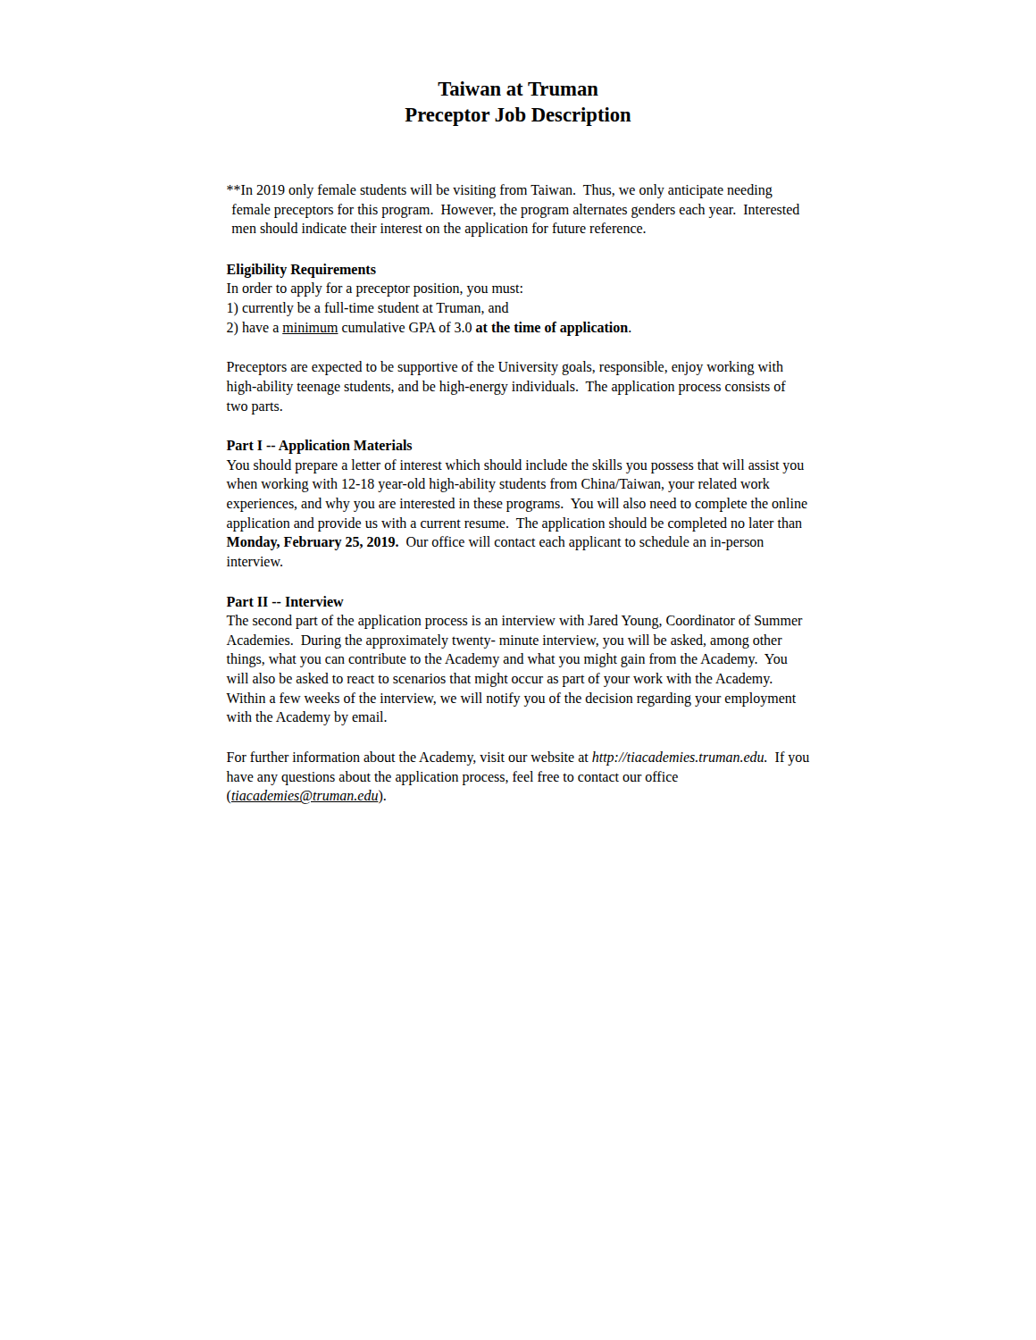Taiwan at Truman Preceptor Job Description
**In 2019 only female students will be visiting from Taiwan. Thus, we only anticipate needing female preceptors for this program. However, the program alternates genders each year. Interested men should indicate their interest on the application for future reference.
Eligibility Requirements
In order to apply for a preceptor position, you must:
1) currently be a full-time student at Truman, and
2) have a minimum cumulative GPA of 3.0 at the time of application.
Preceptors are expected to be supportive of the University goals, responsible, enjoy working with high-ability teenage students, and be high-energy individuals. The application process consists of two parts.
Part I -- Application Materials
You should prepare a letter of interest which should include the skills you possess that will assist you when working with 12-18 year-old high-ability students from China/Taiwan, your related work experiences, and why you are interested in these programs. You will also need to complete the online application and provide us with a current resume. The application should be completed no later than Monday, February 25, 2019. Our office will contact each applicant to schedule an in-person interview.
Part II -- Interview
The second part of the application process is an interview with Jared Young, Coordinator of Summer Academies. During the approximately twenty- minute interview, you will be asked, among other things, what you can contribute to the Academy and what you might gain from the Academy. You will also be asked to react to scenarios that might occur as part of your work with the Academy. Within a few weeks of the interview, we will notify you of the decision regarding your employment with the Academy by email.
For further information about the Academy, visit our website at http://tiacademies.truman.edu. If you have any questions about the application process, feel free to contact our office (tiacademies@truman.edu).